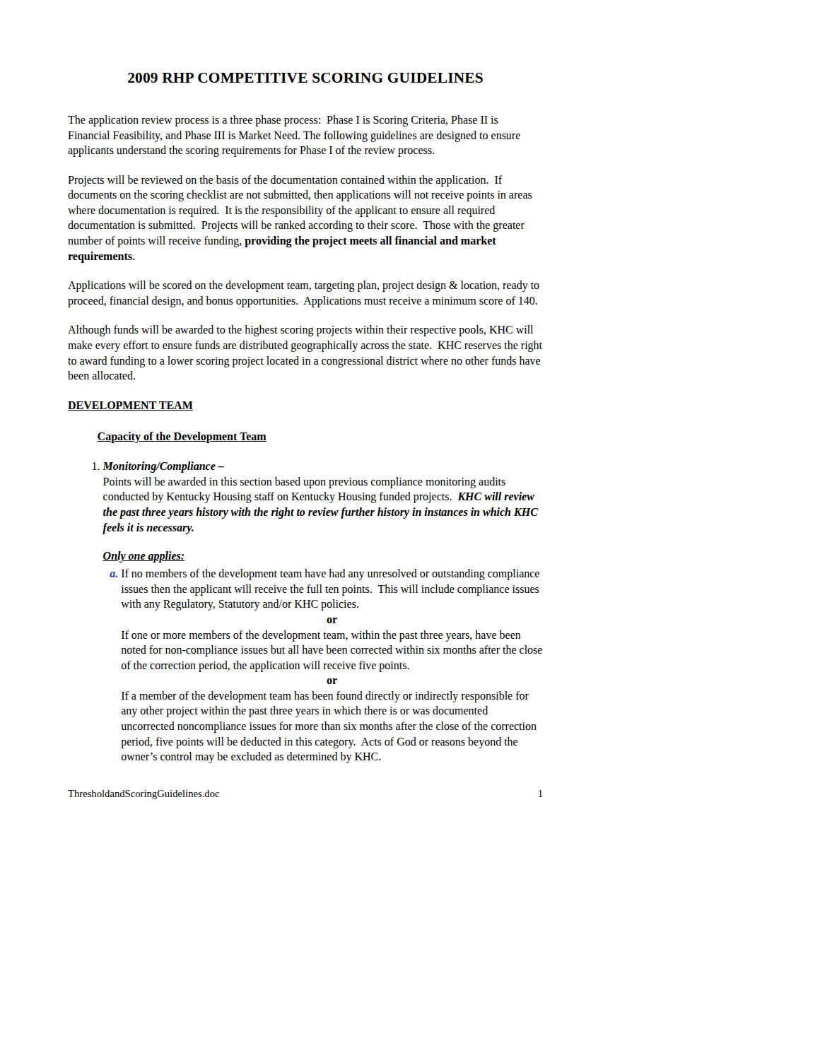2009 RHP COMPETITIVE SCORING GUIDELINES
The application review process is a three phase process: Phase I is Scoring Criteria, Phase II is Financial Feasibility, and Phase III is Market Need. The following guidelines are designed to ensure applicants understand the scoring requirements for Phase I of the review process.
Projects will be reviewed on the basis of the documentation contained within the application. If documents on the scoring checklist are not submitted, then applications will not receive points in areas where documentation is required. It is the responsibility of the applicant to ensure all required documentation is submitted. Projects will be ranked according to their score. Those with the greater number of points will receive funding, providing the project meets all financial and market requirements.
Applications will be scored on the development team, targeting plan, project design & location, ready to proceed, financial design, and bonus opportunities. Applications must receive a minimum score of 140.
Although funds will be awarded to the highest scoring projects within their respective pools, KHC will make every effort to ensure funds are distributed geographically across the state. KHC reserves the right to award funding to a lower scoring project located in a congressional district where no other funds have been allocated.
DEVELOPMENT TEAM
Capacity of the Development Team
Monitoring/Compliance –
Points will be awarded in this section based upon previous compliance monitoring audits conducted by Kentucky Housing staff on Kentucky Housing funded projects. KHC will review the past three years history with the right to review further history in instances in which KHC feels it is necessary.
Only one applies:
If no members of the development team have had any unresolved or outstanding compliance issues then the applicant will receive the full ten points. This will include compliance issues with any Regulatory, Statutory and/or KHC policies.
or
If one or more members of the development team, within the past three years, have been noted for non-compliance issues but all have been corrected within six months after the close of the correction period, the application will receive five points.
or
If a member of the development team has been found directly or indirectly responsible for any other project within the past three years in which there is or was documented uncorrected noncompliance issues for more than six months after the close of the correction period, five points will be deducted in this category. Acts of God or reasons beyond the owner’s control may be excluded as determined by KHC.
ThresholdandScoringGuidelines.doc 1